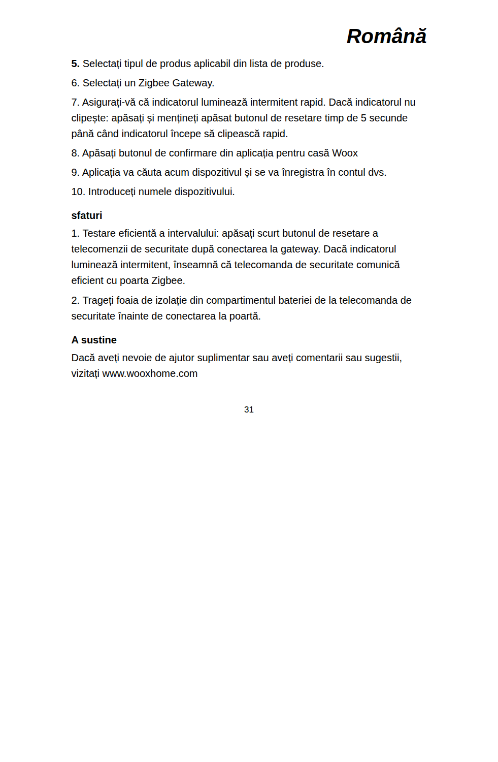Română
5. Selectați tipul de produs aplicabil din lista de produse.
6. Selectați un Zigbee Gateway.
7. Asigurați-vă că indicatorul luminează intermitent rapid. Dacă indicatorul nu clipește: apăsați și mențineți apăsat butonul de resetare timp de 5 secunde până când indicatorul începe să clipească rapid.
8. Apăsați butonul de confirmare din aplicația pentru casă Woox
9. Aplicația va căuta acum dispozitivul și se va înregistra în contul dvs.
10. Introduceți numele dispozitivului.
sfaturi
1. Testare eficientă a intervalului: apăsați scurt butonul de resetare a telecomenzii de securitate după conectarea la gateway. Dacă indicatorul luminează intermitent, înseamnă că telecomanda de securitate comunică eficient cu poarta Zigbee.
2. Trageți foaia de izolație din compartimentul bateriei de la telecomanda de securitate înainte de conectarea la poartă.
A sustine
Dacă aveți nevoie de ajutor suplimentar sau aveți comentarii sau sugestii, vizitați www.wooxhome.com
31